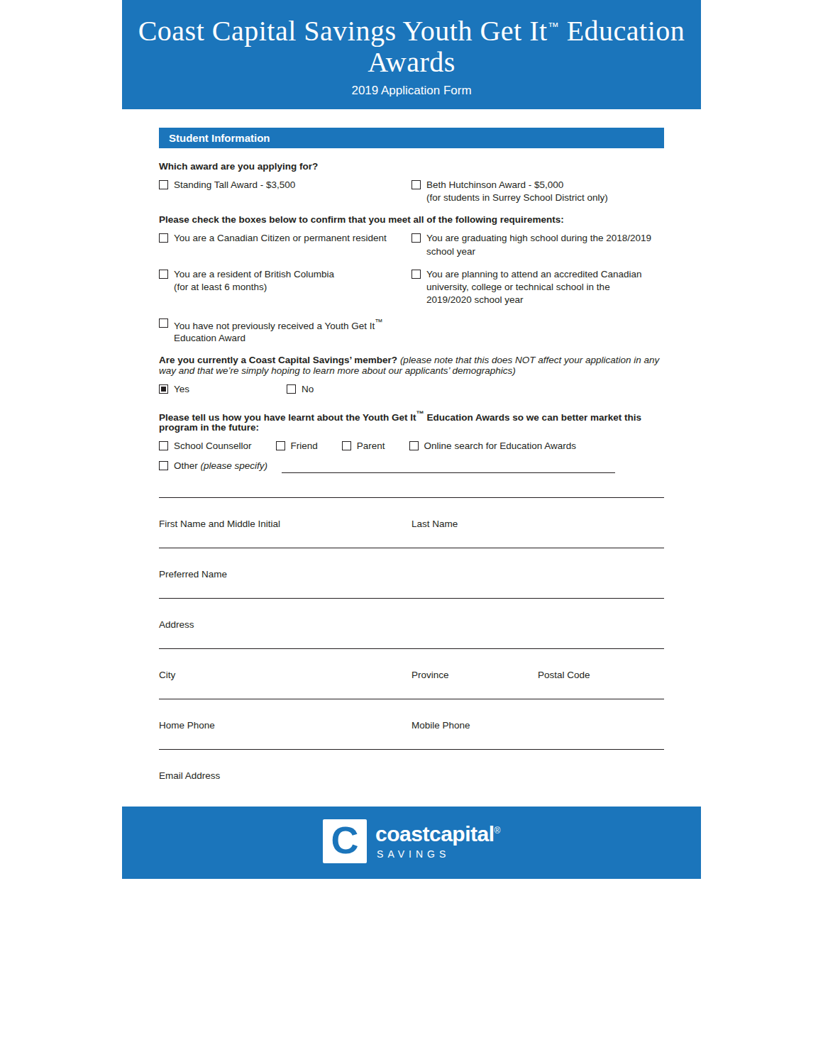Coast Capital Savings Youth Get It™ Education Awards
2019 Application Form
Student Information
Which award are you applying for?
Standing Tall Award - $3,500
Beth Hutchinson Award - $5,000
(for students in Surrey School District only)
Please check the boxes below to confirm that you meet all of the following requirements:
You are a Canadian Citizen or permanent resident
You are graduating high school during the 2018/2019 school year
You are a resident of British Columbia
(for at least 6 months)
You are planning to attend an accredited Canadian university, college or technical school in the 2019/2020 school year
You have not previously received a Youth Get It™
Education Award
Are you currently a Coast Capital Savings’ member? (please note that this does NOT affect your application in any way and that we’re simply hoping to learn more about our applicants’ demographics)
Yes
No
Please tell us how you have learnt about the Youth Get It™ Education Awards so we can better market this program in the future:
School Counsellor
Friend
Parent
Online search for Education Awards
Other (please specify)
First Name and Middle Initial
Last Name
Preferred Name
Address
City
Province
Postal Code
Home Phone
Mobile Phone
Email Address
C
coastcapital®
SAVINGS